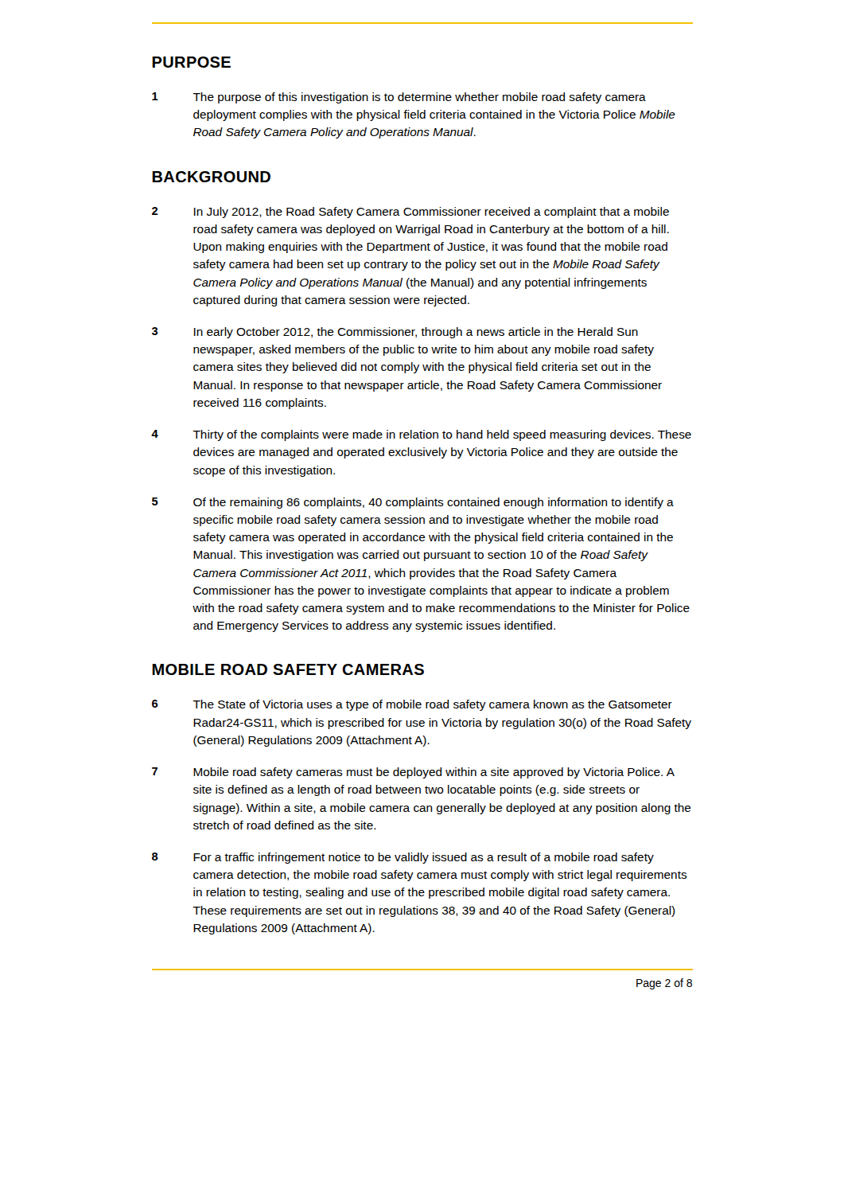Purpose
1
The purpose of this investigation is to determine whether mobile road safety camera deployment complies with the physical field criteria contained in the Victoria Police Mobile Road Safety Camera Policy and Operations Manual.
Background
2
In July 2012, the Road Safety Camera Commissioner received a complaint that a mobile road safety camera was deployed on Warrigal Road in Canterbury at the bottom of a hill. Upon making enquiries with the Department of Justice, it was found that the mobile road safety camera had been set up contrary to the policy set out in the Mobile Road Safety Camera Policy and Operations Manual (the Manual) and any potential infringements captured during that camera session were rejected.
3
In early October 2012, the Commissioner, through a news article in the Herald Sun newspaper, asked members of the public to write to him about any mobile road safety camera sites they believed did not comply with the physical field criteria set out in the Manual. In response to that newspaper article, the Road Safety Camera Commissioner received 116 complaints.
4
Thirty of the complaints were made in relation to hand held speed measuring devices. These devices are managed and operated exclusively by Victoria Police and they are outside the scope of this investigation.
5
Of the remaining 86 complaints, 40 complaints contained enough information to identify a specific mobile road safety camera session and to investigate whether the mobile road safety camera was operated in accordance with the physical field criteria contained in the Manual. This investigation was carried out pursuant to section 10 of the Road Safety Camera Commissioner Act 2011, which provides that the Road Safety Camera Commissioner has the power to investigate complaints that appear to indicate a problem with the road safety camera system and to make recommendations to the Minister for Police and Emergency Services to address any systemic issues identified.
Mobile Road Safety Cameras
6
The State of Victoria uses a type of mobile road safety camera known as the Gatsometer Radar24-GS11, which is prescribed for use in Victoria by regulation 30(o) of the Road Safety (General) Regulations 2009 (Attachment A).
7
Mobile road safety cameras must be deployed within a site approved by Victoria Police. A site is defined as a length of road between two locatable points (e.g. side streets or signage). Within a site, a mobile camera can generally be deployed at any position along the stretch of road defined as the site.
8
For a traffic infringement notice to be validly issued as a result of a mobile road safety camera detection, the mobile road safety camera must comply with strict legal requirements in relation to testing, sealing and use of the prescribed mobile digital road safety camera. These requirements are set out in regulations 38, 39 and 40 of the Road Safety (General) Regulations 2009 (Attachment A).
Page 2 of 8